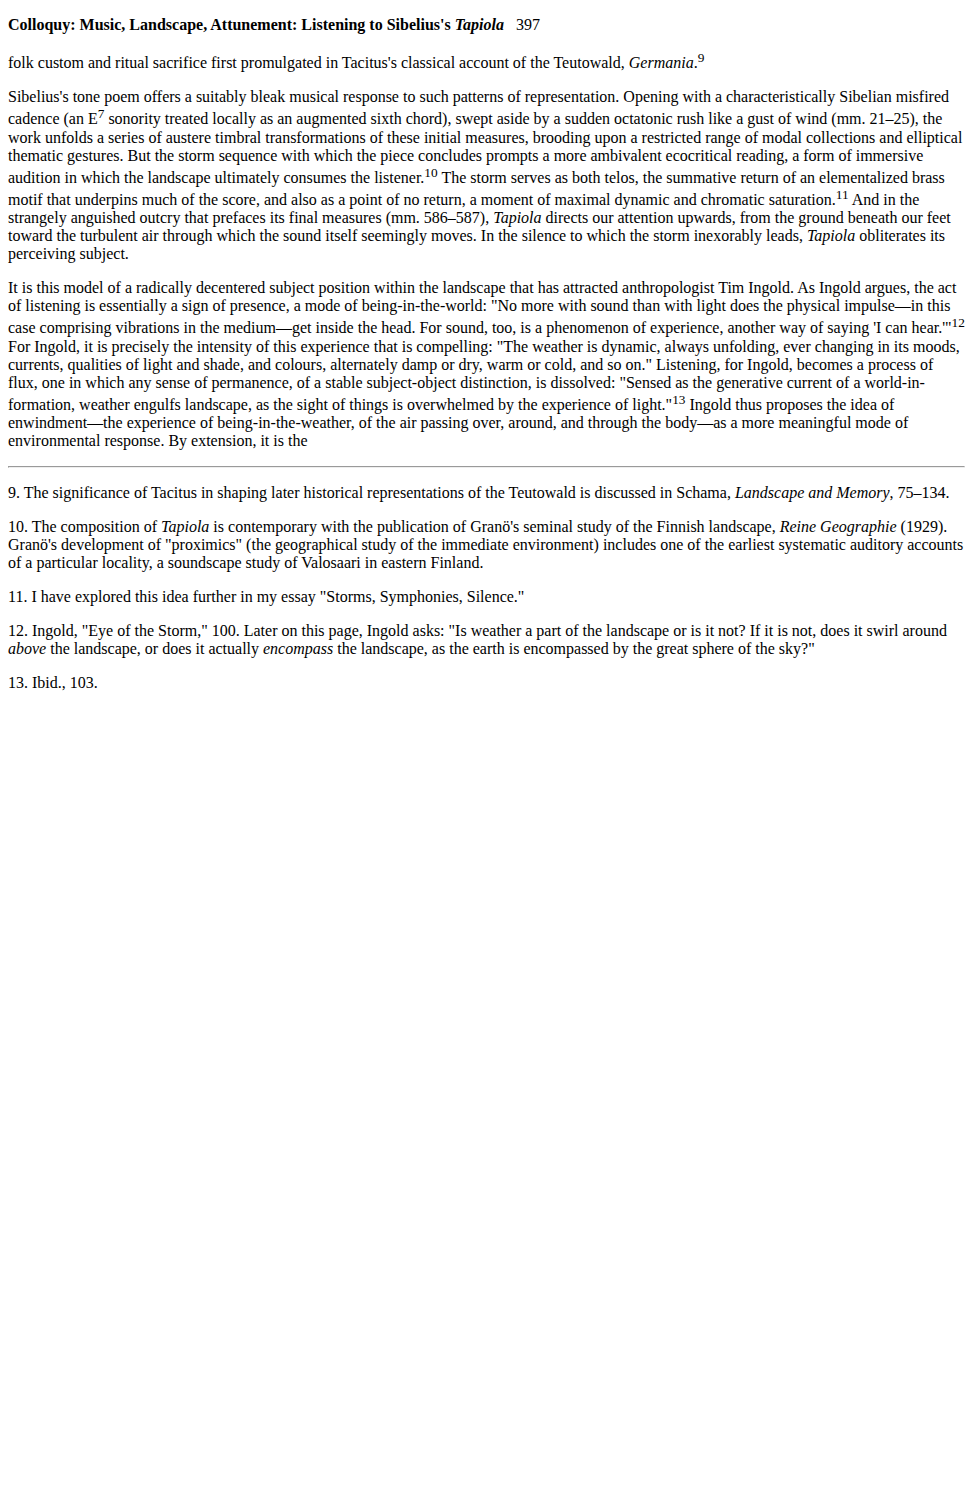Colloquy: Music, Landscape, Attunement: Listening to Sibelius's Tapiola 397
folk custom and ritual sacrifice first promulgated in Tacitus's classical account of the Teutowald, Germania.9
Sibelius's tone poem offers a suitably bleak musical response to such patterns of representation. Opening with a characteristically Sibelian misfired cadence (an E7 sonority treated locally as an augmented sixth chord), swept aside by a sudden octatonic rush like a gust of wind (mm. 21–25), the work unfolds a series of austere timbral transformations of these initial measures, brooding upon a restricted range of modal collections and elliptical thematic gestures. But the storm sequence with which the piece concludes prompts a more ambivalent ecocritical reading, a form of immersive audition in which the landscape ultimately consumes the listener.10 The storm serves as both telos, the summative return of an elementalized brass motif that underpins much of the score, and also as a point of no return, a moment of maximal dynamic and chromatic saturation.11 And in the strangely anguished outcry that prefaces its final measures (mm. 586–587), Tapiola directs our attention upwards, from the ground beneath our feet toward the turbulent air through which the sound itself seemingly moves. In the silence to which the storm inexorably leads, Tapiola obliterates its perceiving subject.
It is this model of a radically decentered subject position within the landscape that has attracted anthropologist Tim Ingold. As Ingold argues, the act of listening is essentially a sign of presence, a mode of being-in-the-world: "No more with sound than with light does the physical impulse—in this case comprising vibrations in the medium—get inside the head. For sound, too, is a phenomenon of experience, another way of saying 'I can hear.'"12 For Ingold, it is precisely the intensity of this experience that is compelling: "The weather is dynamic, always unfolding, ever changing in its moods, currents, qualities of light and shade, and colours, alternately damp or dry, warm or cold, and so on." Listening, for Ingold, becomes a process of flux, one in which any sense of permanence, of a stable subject-object distinction, is dissolved: "Sensed as the generative current of a world-in-formation, weather engulfs landscape, as the sight of things is overwhelmed by the experience of light."13 Ingold thus proposes the idea of enwindment—the experience of being-in-the-weather, of the air passing over, around, and through the body—as a more meaningful mode of environmental response. By extension, it is the
9. The significance of Tacitus in shaping later historical representations of the Teutowald is discussed in Schama, Landscape and Memory, 75–134.
10. The composition of Tapiola is contemporary with the publication of Granö's seminal study of the Finnish landscape, Reine Geographie (1929). Granö's development of "proximics" (the geographical study of the immediate environment) includes one of the earliest systematic auditory accounts of a particular locality, a soundscape study of Valosaari in eastern Finland.
11. I have explored this idea further in my essay "Storms, Symphonies, Silence."
12. Ingold, "Eye of the Storm," 100. Later on this page, Ingold asks: "Is weather a part of the landscape or is it not? If it is not, does it swirl around above the landscape, or does it actually encompass the landscape, as the earth is encompassed by the great sphere of the sky?"
13. Ibid., 103.